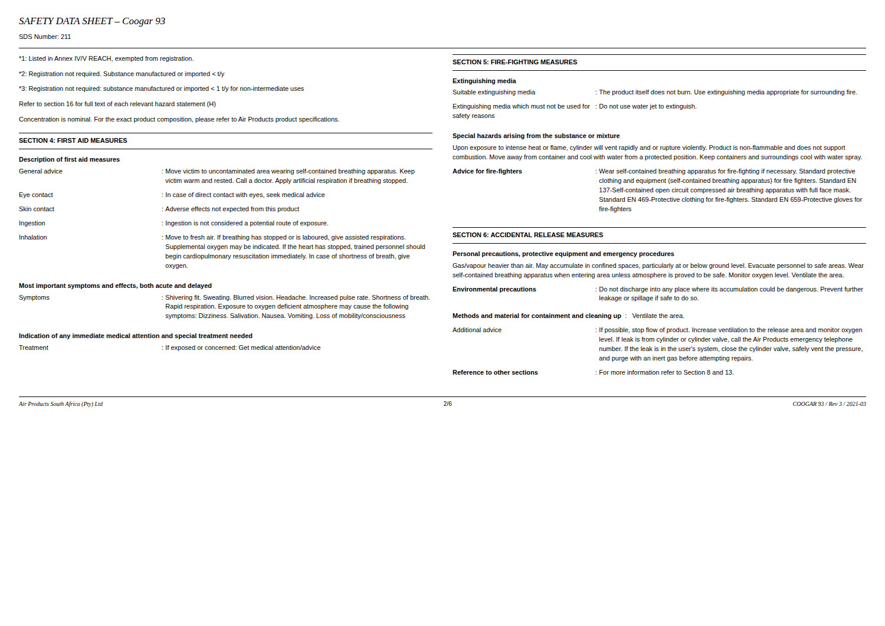SAFETY DATA SHEET – Coogar 93
SDS Number: 211
*1: Listed in Annex IV/V REACH, exempted from registration.
*2: Registration not required. Substance manufactured or imported < t/y
*3: Registration not required: substance manufactured or imported < 1 t/y for non-intermediate uses
Refer to section 16 for full text of each relevant hazard statement (H)
Concentration is nominal. For the exact product composition, please refer to Air Products product specifications.
SECTION 4: FIRST AID MEASURES
Description of first aid measures
| General advice | : | Move victim to uncontaminated area wearing self-contained breathing apparatus. Keep victim warm and rested. Call a doctor. Apply artificial respiration if breathing stopped. |
| Eye contact | : | In case of direct contact with eyes, seek medical advice |
| Skin contact | : | Adverse effects not expected from this product |
| Ingestion | : | Ingestion is not considered a potential route of exposure. |
| Inhalation | : | Move to fresh air. If breathing has stopped or is laboured, give assisted respirations. Supplemental oxygen may be indicated. If the heart has stopped, trained personnel should begin cardiopulmonary resuscitation immediately. In case of shortness of breath, give oxygen. |
Most important symptoms and effects, both acute and delayed
| Symptoms | : | Shivering fit. Sweating. Blurred vision. Headache. Increased pulse rate. Shortness of breath. Rapid respiration. Exposure to oxygen deficient atmosphere may cause the following symptoms: Dizziness. Salivation. Nausea. Vomiting. Loss of mobility/consciousness |
Indication of any immediate medical attention and special treatment needed
| Treatment | : | If exposed or concerned: Get medical attention/advice |
SECTION 5: FIRE-FIGHTING MEASURES
Extinguishing media
| Suitable extinguishing media | : | The product itself does not burn. Use extinguishing media appropriate for surrounding fire. |
| Extinguishing media which must not be used for safety reasons | : | Do not use water jet to extinguish. |
Special hazards arising from the substance or mixture
Upon exposure to intense heat or flame, cylinder will vent rapidly and or rupture violently. Product is non-flammable and does not support combustion. Move away from container and cool with water from a protected position. Keep containers and surroundings cool with water spray.
| Advice for fire-fighters | : | Wear self-contained breathing apparatus for fire-fighting if necessary. Standard protective clothing and equipment (self-contained breathing apparatus) for fire fighters. Standard EN 137-Self-contained open circuit compressed air breathing apparatus with full face mask. Standard EN 469-Protective clothing for fire-fighters. Standard EN 659-Protective gloves for fire-fighters |
SECTION 6: ACCIDENTAL RELEASE MEASURES
Personal precautions, protective equipment and emergency procedures
Gas/vapour heavier than air. May accumulate in confined spaces, particularly at or below ground level. Evacuate personnel to safe areas. Wear self-contained breathing apparatus when entering area unless atmosphere is proved to be safe. Monitor oxygen level. Ventilate the area.
| Environmental precautions | : | Do not discharge into any place where its accumulation could be dangerous. Prevent further leakage or spillage if safe to do so. |
Methods and material for containment and cleaning up : Ventilate the area.
| Additional advice | : | If possible, stop flow of product. Increase ventilation to the release area and monitor oxygen level. If leak is from cylinder or cylinder valve, call the Air Products emergency telephone number. If the leak is in the user's system, close the cylinder valve, safely vent the pressure, and purge with an inert gas before attempting repairs. |
| Reference to other sections | : | For more information refer to Section 8 and 13. |
Air Products South Africa (Pty) Ltd
2/6
COOGAR 93 / Rev 3 / 2021-03